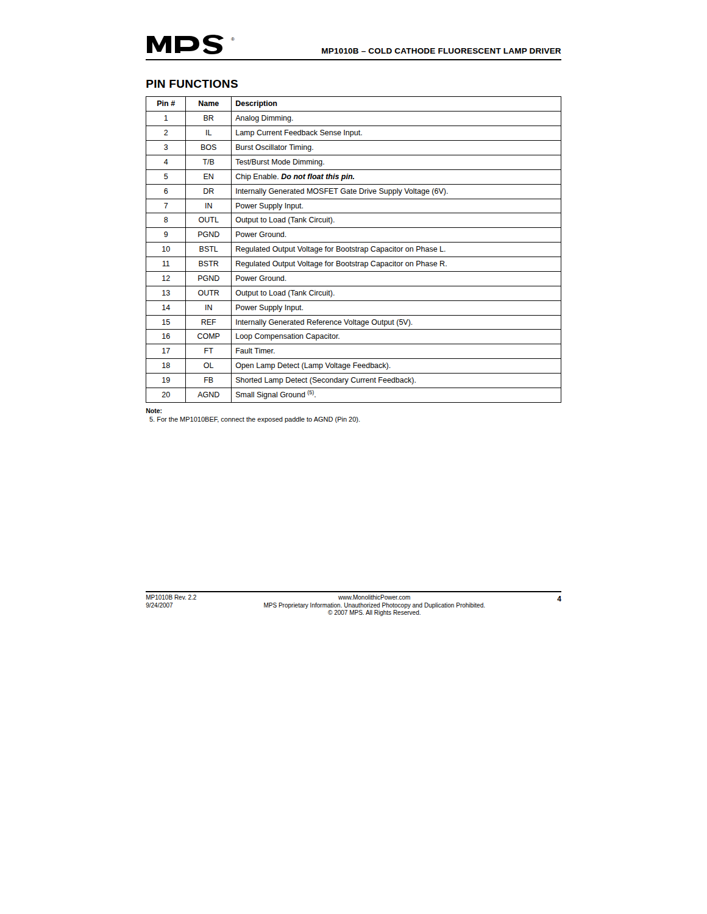®
MP1010B – COLD CATHODE FLUORESCENT LAMP DRIVER
PIN FUNCTIONS
| Pin # | Name | Description |
| --- | --- | --- |
| 1 | BR | Analog Dimming. |
| 2 | IL | Lamp Current Feedback Sense Input. |
| 3 | BOS | Burst Oscillator Timing. |
| 4 | T/B | Test/Burst Mode Dimming. |
| 5 | EN | Chip Enable. Do not float this pin. |
| 6 | DR | Internally Generated MOSFET Gate Drive Supply Voltage (6V). |
| 7 | IN | Power Supply Input. |
| 8 | OUTL | Output to Load (Tank Circuit). |
| 9 | PGND | Power Ground. |
| 10 | BSTL | Regulated Output Voltage for Bootstrap Capacitor on Phase L. |
| 11 | BSTR | Regulated Output Voltage for Bootstrap Capacitor on Phase R. |
| 12 | PGND | Power Ground. |
| 13 | OUTR | Output to Load (Tank Circuit). |
| 14 | IN | Power Supply Input. |
| 15 | REF | Internally Generated Reference Voltage Output (5V). |
| 16 | COMP | Loop Compensation Capacitor. |
| 17 | FT | Fault Timer. |
| 18 | OL | Open Lamp Detect (Lamp Voltage Feedback). |
| 19 | FB | Shorted Lamp Detect (Secondary Current Feedback). |
| 20 | AGND | Small Signal Ground (5) . |
Note:
For the MP1010BEF, connect the exposed paddle to AGND (Pin 20).
MP1010B Rev. 2.2
9/24/2007
www.MonolithicPower.com
MPS Proprietary Information. Unauthorized Photocopy and Duplication Prohibited.
© 2007 MPS. All Rights Reserved.
4